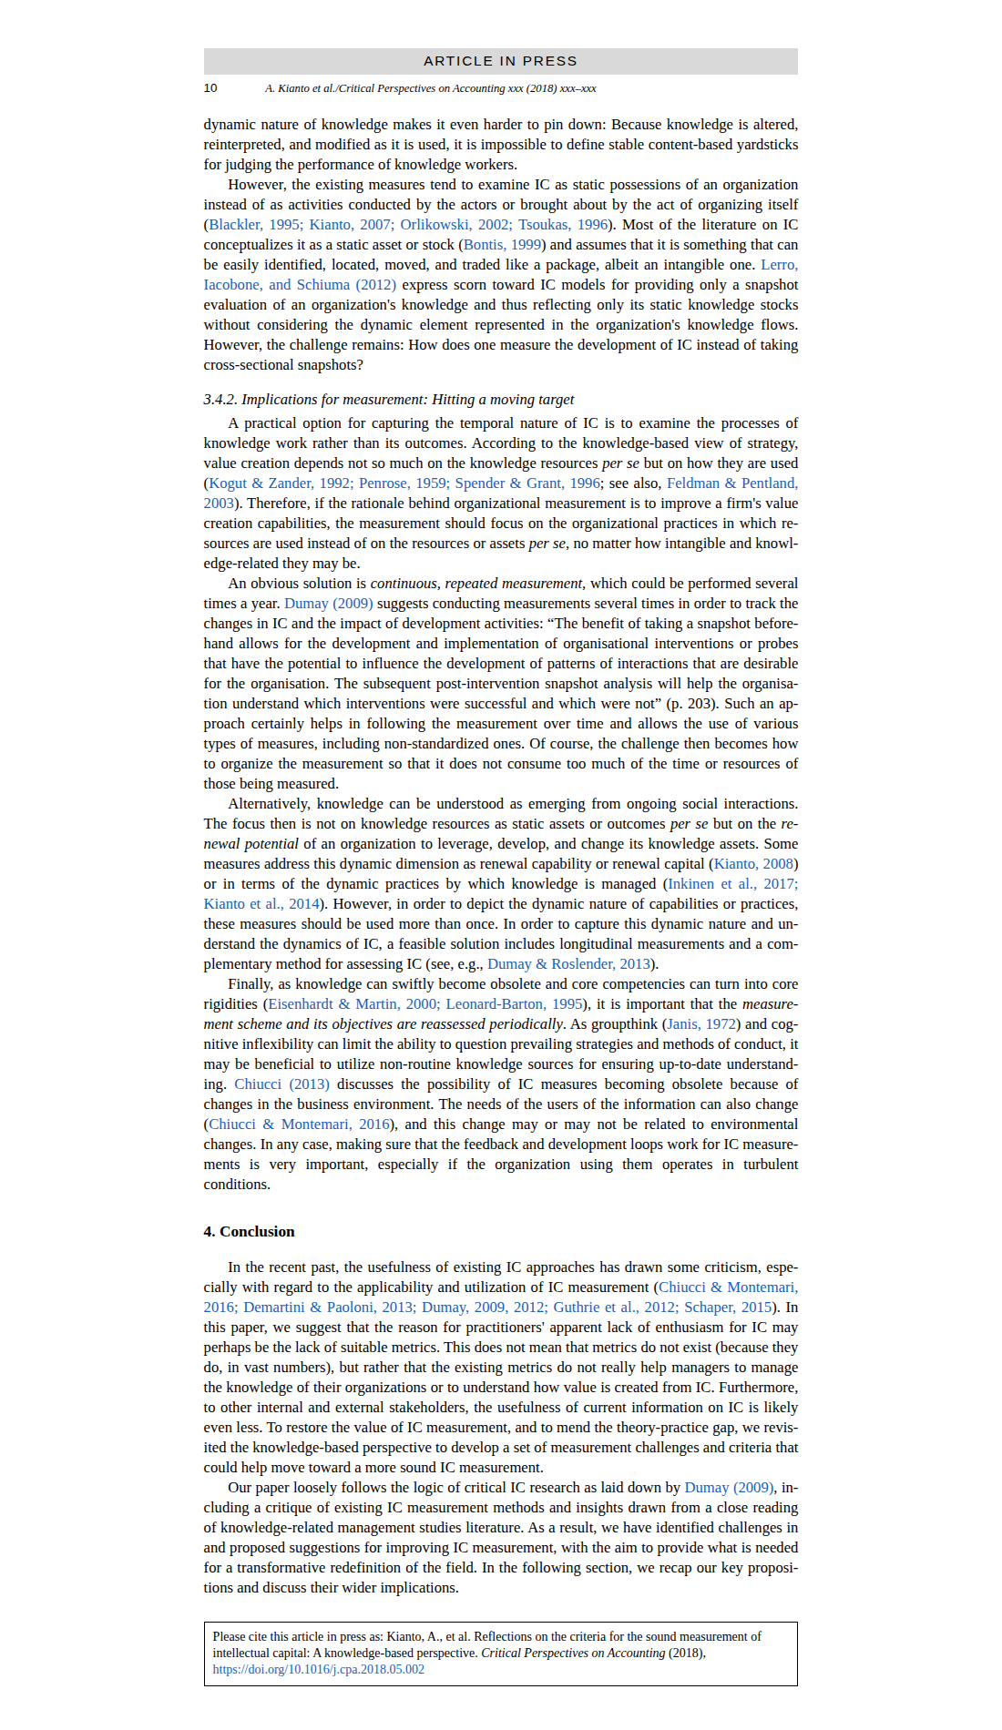ARTICLE IN PRESS
10 A. Kianto et al./Critical Perspectives on Accounting xxx (2018) xxx–xxx
dynamic nature of knowledge makes it even harder to pin down: Because knowledge is altered, reinterpreted, and modified as it is used, it is impossible to define stable content-based yardsticks for judging the performance of knowledge workers.
However, the existing measures tend to examine IC as static possessions of an organization instead of as activities conducted by the actors or brought about by the act of organizing itself (Blackler, 1995; Kianto, 2007; Orlikowski, 2002; Tsoukas, 1996). Most of the literature on IC conceptualizes it as a static asset or stock (Bontis, 1999) and assumes that it is something that can be easily identified, located, moved, and traded like a package, albeit an intangible one. Lerro, Iacobone, and Schiuma (2012) express scorn toward IC models for providing only a snapshot evaluation of an organization's knowledge and thus reflecting only its static knowledge stocks without considering the dynamic element represented in the organization's knowledge flows. However, the challenge remains: How does one measure the development of IC instead of taking cross-sectional snapshots?
3.4.2. Implications for measurement: Hitting a moving target
A practical option for capturing the temporal nature of IC is to examine the processes of knowledge work rather than its outcomes. According to the knowledge-based view of strategy, value creation depends not so much on the knowledge resources per se but on how they are used (Kogut & Zander, 1992; Penrose, 1959; Spender & Grant, 1996; see also, Feldman & Pentland, 2003). Therefore, if the rationale behind organizational measurement is to improve a firm's value creation capabilities, the measurement should focus on the organizational practices in which resources are used instead of on the resources or assets per se, no matter how intangible and knowledge-related they may be.
An obvious solution is continuous, repeated measurement, which could be performed several times a year. Dumay (2009) suggests conducting measurements several times in order to track the changes in IC and the impact of development activities: “The benefit of taking a snapshot beforehand allows for the development and implementation of organisational interventions or probes that have the potential to influence the development of patterns of interactions that are desirable for the organisation. The subsequent post-intervention snapshot analysis will help the organisation understand which interventions were successful and which were not” (p. 203). Such an approach certainly helps in following the measurement over time and allows the use of various types of measures, including non-standardized ones. Of course, the challenge then becomes how to organize the measurement so that it does not consume too much of the time or resources of those being measured.
Alternatively, knowledge can be understood as emerging from ongoing social interactions. The focus then is not on knowledge resources as static assets or outcomes per se but on the renewal potential of an organization to leverage, develop, and change its knowledge assets. Some measures address this dynamic dimension as renewal capability or renewal capital (Kianto, 2008) or in terms of the dynamic practices by which knowledge is managed (Inkinen et al., 2017; Kianto et al., 2014). However, in order to depict the dynamic nature of capabilities or practices, these measures should be used more than once. In order to capture this dynamic nature and understand the dynamics of IC, a feasible solution includes longitudinal measurements and a complementary method for assessing IC (see, e.g., Dumay & Roslender, 2013).
Finally, as knowledge can swiftly become obsolete and core competencies can turn into core rigidities (Eisenhardt & Martin, 2000; Leonard-Barton, 1995), it is important that the measurement scheme and its objectives are reassessed periodically. As groupthink (Janis, 1972) and cognitive inflexibility can limit the ability to question prevailing strategies and methods of conduct, it may be beneficial to utilize non-routine knowledge sources for ensuring up-to-date understanding. Chiucci (2013) discusses the possibility of IC measures becoming obsolete because of changes in the business environment. The needs of the users of the information can also change (Chiucci & Montemari, 2016), and this change may or may not be related to environmental changes. In any case, making sure that the feedback and development loops work for IC measurements is very important, especially if the organization using them operates in turbulent conditions.
4. Conclusion
In the recent past, the usefulness of existing IC approaches has drawn some criticism, especially with regard to the applicability and utilization of IC measurement (Chiucci & Montemari, 2016; Demartini & Paoloni, 2013; Dumay, 2009, 2012; Guthrie et al., 2012; Schaper, 2015). In this paper, we suggest that the reason for practitioners' apparent lack of enthusiasm for IC may perhaps be the lack of suitable metrics. This does not mean that metrics do not exist (because they do, in vast numbers), but rather that the existing metrics do not really help managers to manage the knowledge of their organizations or to understand how value is created from IC. Furthermore, to other internal and external stakeholders, the usefulness of current information on IC is likely even less. To restore the value of IC measurement, and to mend the theory-practice gap, we revisited the knowledge-based perspective to develop a set of measurement challenges and criteria that could help move toward a more sound IC measurement.
Our paper loosely follows the logic of critical IC research as laid down by Dumay (2009), including a critique of existing IC measurement methods and insights drawn from a close reading of knowledge-related management studies literature. As a result, we have identified challenges in and proposed suggestions for improving IC measurement, with the aim to provide what is needed for a transformative redefinition of the field. In the following section, we recap our key propositions and discuss their wider implications.
Please cite this article in press as: Kianto, A., et al. Reflections on the criteria for the sound measurement of intellectual capital: A knowledge-based perspective. Critical Perspectives on Accounting (2018), https://doi.org/10.1016/j.cpa.2018.05.002